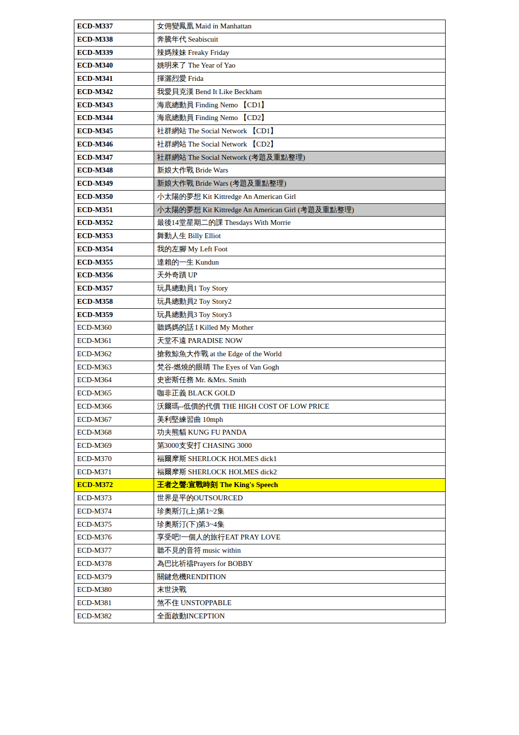| ECD-M337 | 女佣變鳳凰 Maid in Manhattan |
| ECD-M338 | 奔騰年代 Seabiscuit |
| ECD-M339 | 辣媽辣妹 Freaky Friday |
| ECD-M340 | 姚明來了 The Year of Yao |
| ECD-M341 | 揮灑烈愛 Frida |
| ECD-M342 | 我愛貝克漢 Bend It Like Beckham |
| ECD-M343 | 海底總動員 Finding Nemo 【CD1】 |
| ECD-M344 | 海底總動員 Finding Nemo 【CD2】 |
| ECD-M345 | 社群網站 The Social Network 【CD1】 |
| ECD-M346 | 社群網站 The Social Network 【CD2】 |
| ECD-M347 | 社群網站 The Social Network (考題及重點整理) |
| ECD-M348 | 新娘大作戰 Bride Wars |
| ECD-M349 | 新娘大作戰 Bride Wars (考題及重點整理) |
| ECD-M350 | 小太陽的夢想 Kit Kittredge An American Girl |
| ECD-M351 | 小太陽的夢想 Kit Kittredge An American Girl (考題及重點整理) |
| ECD-M352 | 最後14堂星期二的課 Thesdays With Morrie |
| ECD-M353 | 舞動人生 Billy Elliot |
| ECD-M354 | 我的左腳 My Left Foot |
| ECD-M355 | 達賴的一生 Kundun |
| ECD-M356 | 天外奇蹟 UP |
| ECD-M357 | 玩具總動員1 Toy Story |
| ECD-M358 | 玩具總動員2 Toy Story2 |
| ECD-M359 | 玩具總動員3 Toy Story3 |
| ECD-M360 | 聽媽媽的話 I Killed My Mother |
| ECD-M361 | 天堂不遠 PARADISE NOW |
| ECD-M362 | 搶救鯨魚大作戰 at the Edge of the World |
| ECD-M363 | 梵谷-燃燒的眼睛 The Eyes of Van Gogh |
| ECD-M364 | 史密斯任務 Mr. &Mrs. Smith |
| ECD-M365 | 咖非正義 BLACK GOLD |
| ECD-M366 | 沃爾瑪--低價的代價 THE HIGH COST OF LOW PRICE |
| ECD-M367 | 美利堅練習曲 10mph |
| ECD-M368 | 功夫熊貓 KUNG FU PANDA |
| ECD-M369 | 第3000支安打 CHASING 3000 |
| ECD-M370 | 福爾摩斯 SHERLOCK HOLMES dick1 |
| ECD-M371 | 福爾摩斯 SHERLOCK HOLMES dick2 |
| ECD-M372 | 王者之聲:宣戰時刻 The King's Speech |
| ECD-M373 | 世界是平的OUTSOURCED |
| ECD-M374 | 珍奧斯汀(上)第1~2集 |
| ECD-M375 | 珍奧斯汀(下)第3~4集 |
| ECD-M376 | 享受吧!一個人的旅行EAT PRAY LOVE |
| ECD-M377 | 聽不見的音符 music within |
| ECD-M378 | 為巴比祈禱Prayers for BOBBY |
| ECD-M379 | 關鍵危機RENDITION |
| ECD-M380 | 末世決戰 |
| ECD-M381 | 煞不住 UNSTOPPABLE |
| ECD-M382 | 全面啟動INCEPTION |